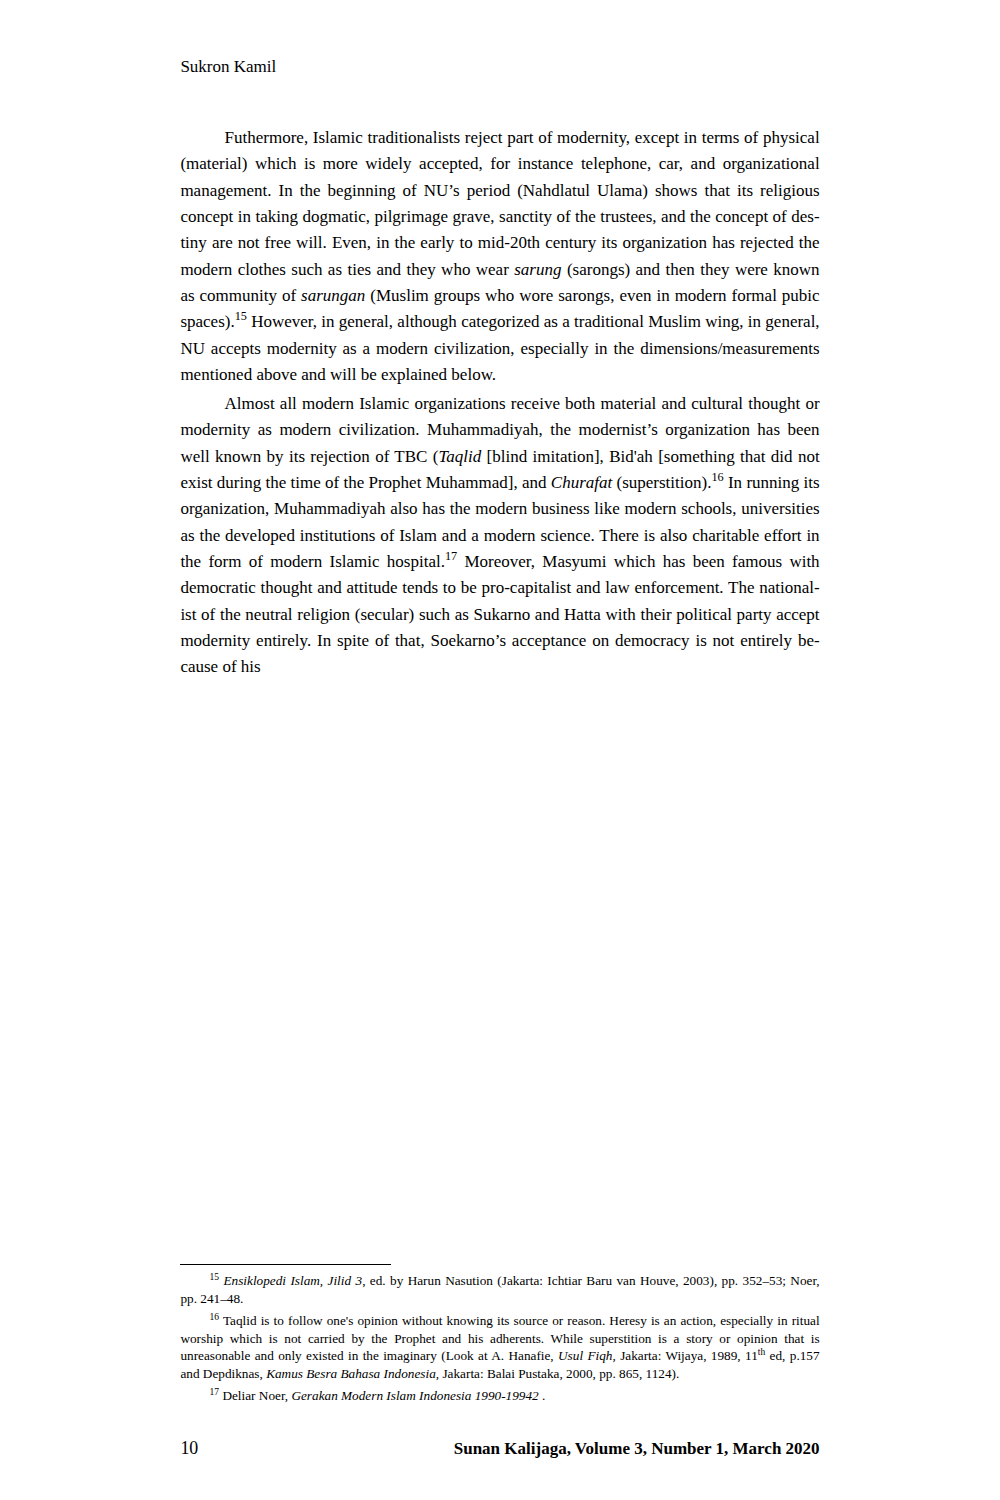Sukron Kamil
Futhermore, Islamic traditionalists reject part of modernity, except in terms of physical (material) which is more widely accepted, for instance telephone, car, and organizational management. In the beginning of NU’s period (Nahdlatul Ulama) shows that its religious concept in taking dogmatic, pilgrimage grave, sanctity of the trustees, and the concept of destiny are not free will. Even, in the early to mid-20th century its organization has rejected the modern clothes such as ties and they who wear sarung (sarongs) and then they were known as community of sarungan (Muslim groups who wore sarongs, even in modern formal pubic spaces).15 However, in general, although categorized as a traditional Muslim wing, in general, NU accepts modernity as a modern civilization, especially in the dimensions/measurements mentioned above and will be explained below.
Almost all modern Islamic organizations receive both material and cultural thought or modernity as modern civilization. Muhammadiyah, the modernist’s organization has been well known by its rejection of TBC (Taqlid [blind imitation], Bid'ah [something that did not exist during the time of the Prophet Muhammad], and Churafat (superstition).16 In running its organization, Muhammadiyah also has the modern business like modern schools, universities as the developed institutions of Islam and a modern science. There is also charitable effort in the form of modern Islamic hospital.17 Moreover, Masyumi which has been famous with democratic thought and attitude tends to be pro-capitalist and law enforcement. The nationalist of the neutral religion (secular) such as Sukarno and Hatta with their political party accept modernity entirely. In spite of that, Soekarno’s acceptance on democracy is not entirely because of his
15 Ensiklopedi Islam, Jilid 3, ed. by Harun Nasution (Jakarta: Ichtiar Baru van Houve, 2003), pp. 352–53; Noer, pp. 241–48.
16 Taqlid is to follow one's opinion without knowing its source or reason. Heresy is an action, especially in ritual worship which is not carried by the Prophet and his adherents. While superstition is a story or opinion that is unreasonable and only existed in the imaginary (Look at A. Hanafie, Usul Fiqh, Jakarta: Wijaya, 1989, 11th ed, p.157 and Depdiknas, Kamus Besra Bahasa Indonesia, Jakarta: Balai Pustaka, 2000, pp. 865, 1124).
17 Deliar Noer, Gerakan Modern Islam Indonesia 1990-19942 .
10
Sunan Kalijaga, Volume 3, Number 1, March 2020